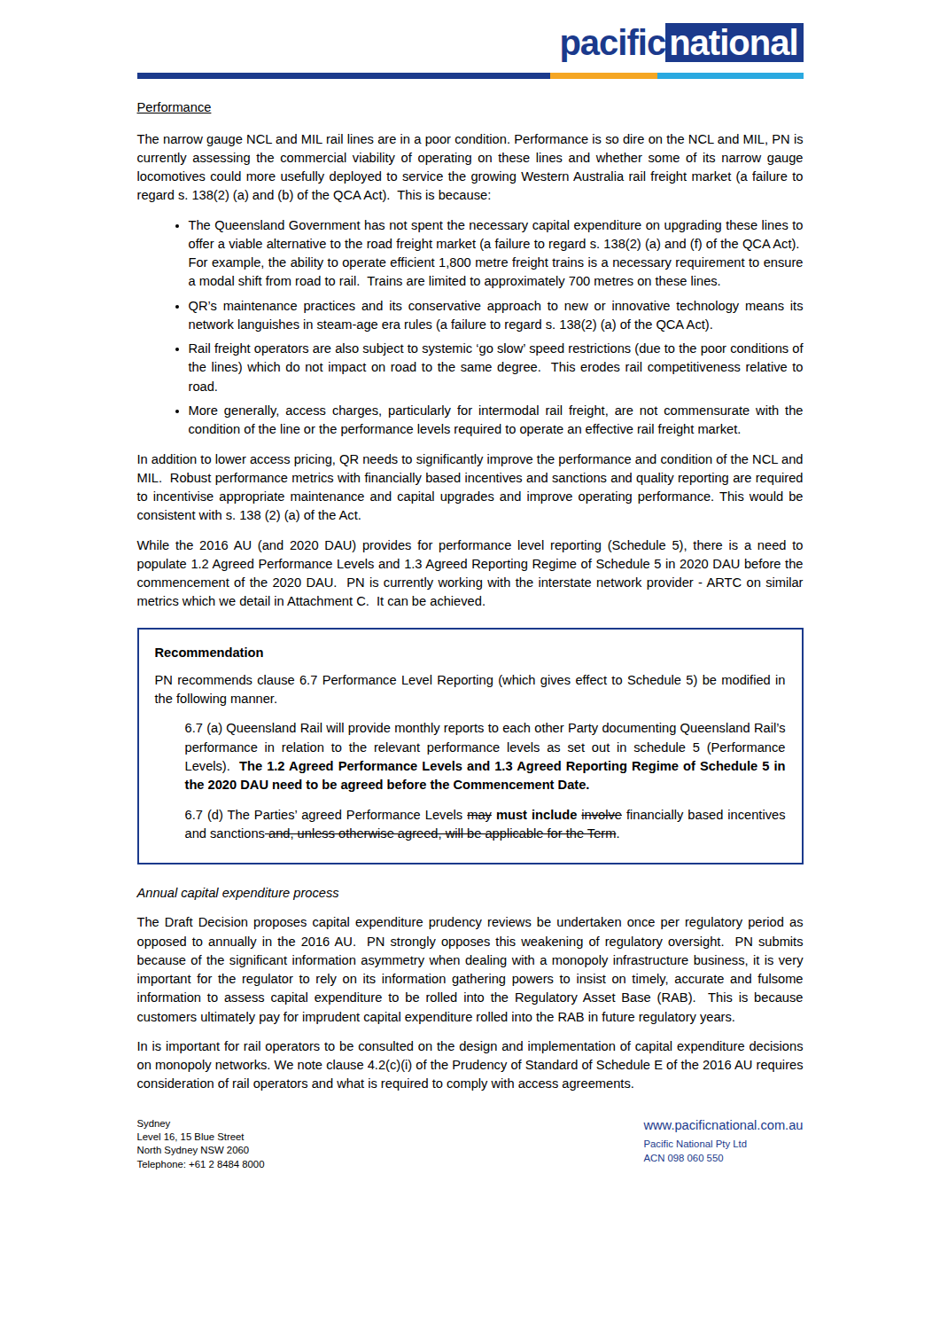pacific national
Performance
The narrow gauge NCL and MIL rail lines are in a poor condition. Performance is so dire on the NCL and MIL, PN is currently assessing the commercial viability of operating on these lines and whether some of its narrow gauge locomotives could more usefully deployed to service the growing Western Australia rail freight market (a failure to regard s. 138(2) (a) and (b) of the QCA Act). This is because:
The Queensland Government has not spent the necessary capital expenditure on upgrading these lines to offer a viable alternative to the road freight market (a failure to regard s. 138(2) (a) and (f) of the QCA Act). For example, the ability to operate efficient 1,800 metre freight trains is a necessary requirement to ensure a modal shift from road to rail. Trains are limited to approximately 700 metres on these lines.
QR’s maintenance practices and its conservative approach to new or innovative technology means its network languishes in steam-age era rules (a failure to regard s. 138(2) (a) of the QCA Act).
Rail freight operators are also subject to systemic ‘go slow’ speed restrictions (due to the poor conditions of the lines) which do not impact on road to the same degree. This erodes rail competitiveness relative to road.
More generally, access charges, particularly for intermodal rail freight, are not commensurate with the condition of the line or the performance levels required to operate an effective rail freight market.
In addition to lower access pricing, QR needs to significantly improve the performance and condition of the NCL and MIL. Robust performance metrics with financially based incentives and sanctions and quality reporting are required to incentivise appropriate maintenance and capital upgrades and improve operating performance. This would be consistent with s. 138 (2) (a) of the Act.
While the 2016 AU (and 2020 DAU) provides for performance level reporting (Schedule 5), there is a need to populate 1.2 Agreed Performance Levels and 1.3 Agreed Reporting Regime of Schedule 5 in 2020 DAU before the commencement of the 2020 DAU. PN is currently working with the interstate network provider - ARTC on similar metrics which we detail in Attachment C. It can be achieved.
Recommendation
PN recommends clause 6.7 Performance Level Reporting (which gives effect to Schedule 5) be modified in the following manner.
6.7 (a) Queensland Rail will provide monthly reports to each other Party documenting Queensland Rail’s performance in relation to the relevant performance levels as set out in schedule 5 (Performance Levels). The 1.2 Agreed Performance Levels and 1.3 Agreed Reporting Regime of Schedule 5 in the 2020 DAU need to be agreed before the Commencement Date.
6.7 (d) The Parties’ agreed Performance Levels may must include involve financially based incentives and sanctions and, unless otherwise agreed, will be applicable for the Term.
Annual capital expenditure process
The Draft Decision proposes capital expenditure prudency reviews be undertaken once per regulatory period as opposed to annually in the 2016 AU. PN strongly opposes this weakening of regulatory oversight. PN submits because of the significant information asymmetry when dealing with a monopoly infrastructure business, it is very important for the regulator to rely on its information gathering powers to insist on timely, accurate and fulsome information to assess capital expenditure to be rolled into the Regulatory Asset Base (RAB). This is because customers ultimately pay for imprudent capital expenditure rolled into the RAB in future regulatory years.
In is important for rail operators to be consulted on the design and implementation of capital expenditure decisions on monopoly networks. We note clause 4.2(c)(i) of the Prudency of Standard of Schedule E of the 2016 AU requires consideration of rail operators and what is required to comply with access agreements.
Sydney
Level 16, 15 Blue Street
North Sydney NSW 2060
Telephone: +61 2 8484 8000
www.pacificnational.com.au Pacific National Pty Ltd
ACN 098 060 550